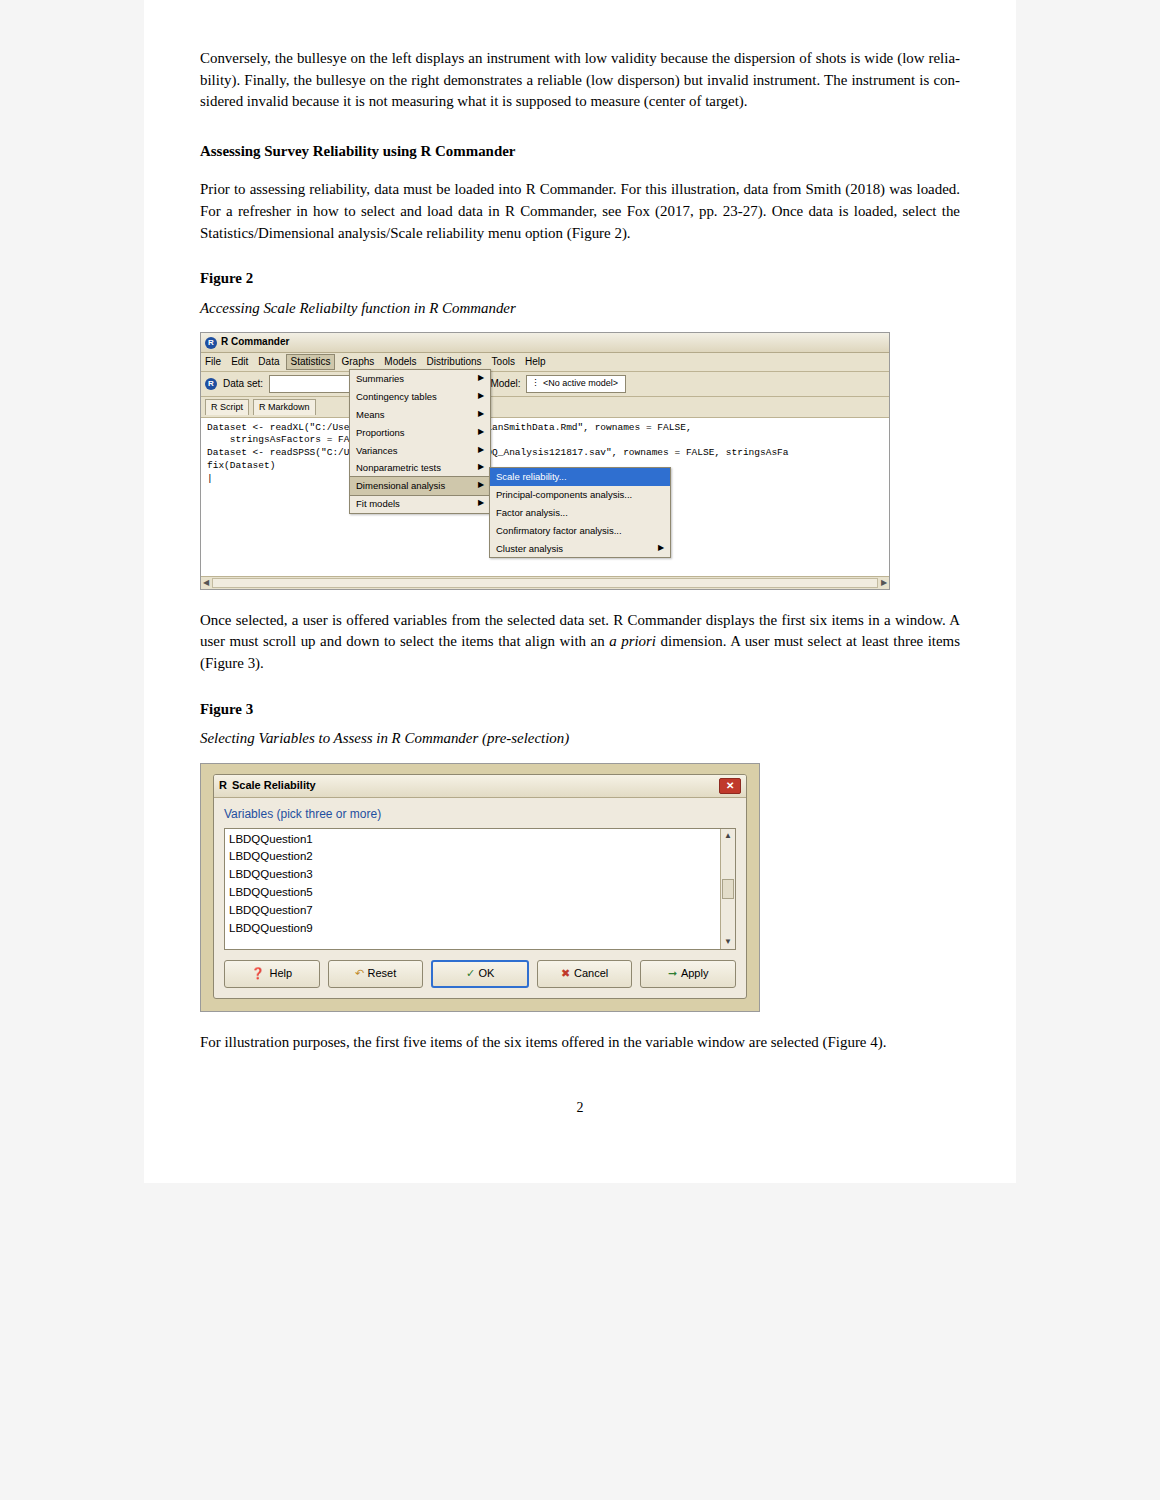Conversely, the bullesye on the left displays an instrument with low validity because the dispersion of shots is wide (low reliability). Finally, the bullesye on the right demonstrates a reliable (low disperson) but invalid instrument. The instrument is considered invalid because it is not measuring what it is supposed to measure (center of target).
Assessing Survey Reliability using R Commander
Prior to assessing reliability, data must be loaded into R Commander. For this illustration, data from Smith (2018) was loaded. For a refresher in how to select and load data in R Commander, see Fox (2017, pp. 23-27). Once data is loaded, select the Statistics/Dimensional analysis/Scale reliability menu option (Figure 2).
Figure 2
Accessing Scale Reliabilty function in R Commander
RR Commander
File Edit Data Statistics Graphs Models Distributions Tools Help
R Data set: set 🔍 View data set Model: ⋮ <No active model>
R Script R Markdown
Dataset <- readXL("C:/Users/MJ2016/Documents/LillianSmithData.Rmd", rownames = FALSE,
stringsAsFactors = FALSE, tolower = FALSE)
Dataset <- readSPSS("C:/Users/MJ2016/Documents/LBDQ_Analysis121817.sav", rownames = FALSE, stringsAsFa
fix(Dataset)
|
◀ ▶
Summaries▶
Contingency tables▶
Means▶
Proportions▶
Variances▶
Nonparametric tests▶
Dimensional analysis▶
Fit models▶
Scale reliability...
Principal-components analysis...
Factor analysis...
Confirmatory factor analysis...
Cluster analysis▶
Once selected, a user is offered variables from the selected data set. R Commander displays the first six items in a window. A user must scroll up and down to select the items that align with an a priori dimension. A user must select at least three items (Figure 3).
Figure 3
Selecting Variables to Assess in R Commander (pre-selection)
RScale Reliability ✕
Variables (pick three or more)
LBDQQuestion1
LBDQQuestion2
LBDQQuestion3
LBDQQuestion5
LBDQQuestion7
LBDQQuestion9
▲ ▼
❓ Help
↶ Reset
✓ OK
✖ Cancel
➞ Apply
For illustration purposes, the first five items of the six items offered in the variable window are selected (Figure 4).
2